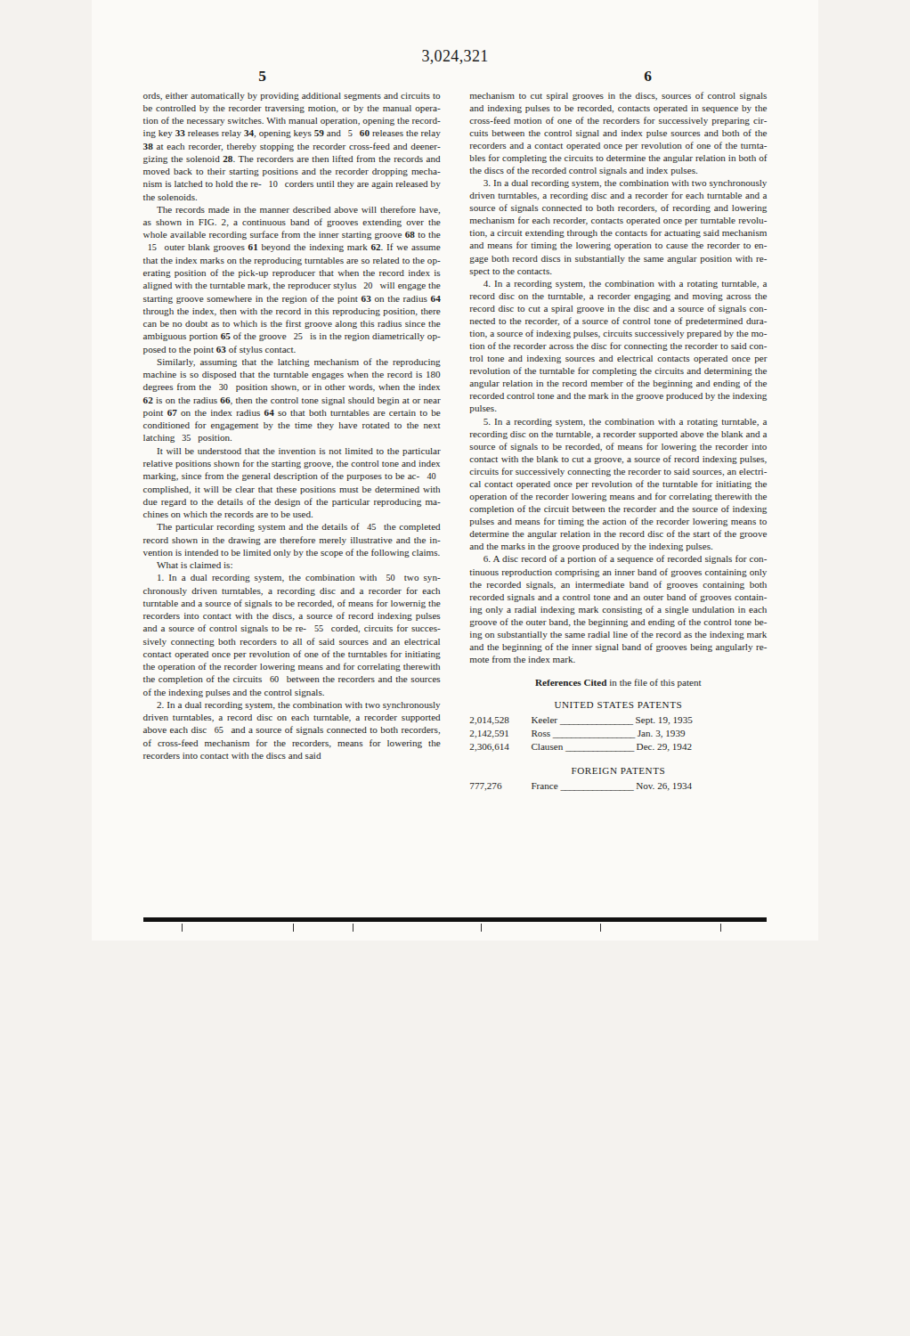3,024,321
56
ords, either automatically by providing additional segments and circuits to be controlled by the recorder traversing motion, or by the manual operation of the necessary switches. With manual operation, opening the recording key 33 releases relay 34, opening keys 59 and 5 60 releases the relay 38 at each recorder, thereby stopping the recorder cross-feed and deenergizing the solenoid 28. The recorders are then lifted from the records and moved back to their starting positions and the recorder dropping mechanism is latched to hold the re- 10 corders until they are again released by the solenoids.
The records made in the manner described above will therefore have, as shown in FIG. 2, a continuous band of grooves extending over the whole available recording surface from the inner starting groove 68 to the 15 outer blank grooves 61 beyond the indexing mark 62. If we assume that the index marks on the reproducing turntables are so related to the operating position of the pick-up reproducer that when the record index is aligned with the turntable mark, the reproducer stylus 20 will engage the starting groove somewhere in the region of the point 63 on the radius 64 through the index, then with the record in this reproducing position, there can be no doubt as to which is the first groove along this radius since the ambiguous portion 65 of the groove 25 is in the region diametrically opposed to the point 63 of stylus contact.
Similarly, assuming that the latching mechanism of the reproducing machine is so disposed that the turntable engages when the record is 180 degrees from the 30 position shown, or in other words, when the index 62 is on the radius 66, then the control tone signal should begin at or near point 67 on the index radius 64 so that both turntables are certain to be conditioned for engagement by the time they have rotated to the next latching 35 position.
It will be understood that the invention is not limited to the particular relative positions shown for the starting groove, the control tone and index marking, since from the general description of the purposes to be ac- 40 complished, it will be clear that these positions must be determined with due regard to the details of the design of the particular reproducing machines on which the records are to be used.
The particular recording system and the details of 45 the completed record shown in the drawing are therefore merely illustrative and the invention is intended to be limited only by the scope of the following claims.
What is claimed is:
1. In a dual recording system, the combination with 50 two synchronously driven turntables, a recording disc and a recorder for each turntable and a source of signals to be recorded, of means for lowernig the recorders into contact with the discs, a source of record indexing pulses and a source of control signals to be re- 55 corded, circuits for successively connecting both recorders to all of said sources and an electrical contact operated once per revolution of one of the turntables for initiating the operation of the recorder lowering means and for correlating therewith the completion of the circuits 60 between the recorders and the sources of the indexing pulses and the control signals.
2. In a dual recording system, the combination with two synchronously driven turntables, a record disc on each turntable, a recorder supported above each disc 65 and a source of signals connected to both recorders, of cross-feed mechanism for the recorders, means for lowering the recorders into contact with the discs and said
mechanism to cut spiral grooves in the discs, sources of control signals and indexing pulses to be recorded, contacts operated in sequence by the cross-feed motion of one of the recorders for successively preparing circuits between the control signal and index pulse sources and both of the recorders and a contact operated once per revolution of one of the turntables for completing the circuits to determine the angular relation in both of the discs of the recorded control signals and index pulses.
3. In a dual recording system, the combination with two synchronously driven turntables, a recording disc and a recorder for each turntable and a source of signals connected to both recorders, of recording and lowering mechanism for each recorder, contacts operated once per turntable revolution, a circuit extending through the contacts for actuating said mechanism and means for timing the lowering operation to cause the recorder to engage both record discs in substantially the same angular position with respect to the contacts.
4. In a recording system, the combination with a rotating turntable, a record disc on the turntable, a recorder engaging and moving across the record disc to cut a spiral groove in the disc and a source of signals connected to the recorder, of a source of control tone of predetermined duration, a source of indexing pulses, circuits successively prepared by the motion of the recorder across the disc for connecting the recorder to said control tone and indexing sources and electrical contacts operated once per revolution of the turntable for completing the circuits and determining the angular relation in the record member of the beginning and ending of the recorded control tone and the mark in the groove produced by the indexing pulses.
5. In a recording system, the combination with a rotating turntable, a recording disc on the turntable, a recorder supported above the blank and a source of signals to be recorded, of means for lowering the recorder into contact with the blank to cut a groove, a source of record indexing pulses, circuits for successively connecting the recorder to said sources, an electrical contact operated once per revolution of the turntable for initiating the operation of the recorder lowering means and for correlating therewith the completion of the circuit between the recorder and the source of indexing pulses and means for timing the action of the recorder lowering means to determine the angular relation in the record disc of the start of the groove and the marks in the groove produced by the indexing pulses.
6. A disc record of a portion of a sequence of recorded signals for continuous reproduction comprising an inner band of grooves containing only the recorded signals, an intermediate band of grooves containing both recorded signals and a control tone and an outer band of grooves containing only a radial indexing mark consisting of a single undulation in each groove of the outer band, the beginning and ending of the control tone being on substantially the same radial line of the record as the indexing mark and the beginning of the inner signal band of grooves being angularly remote from the index mark.
References Cited in the file of this patent
UNITED STATES PATENTS
| 2,014,528 | Keeler ________________ Sept. 19, 1935 |
| 2,142,591 | Ross __________________ Jan. 3, 1939 |
| 2,306,614 | Clausen _______________ Dec. 29, 1942 |
FOREIGN PATENTS
| 777,276 | France ________________ Nov. 26, 1934 |